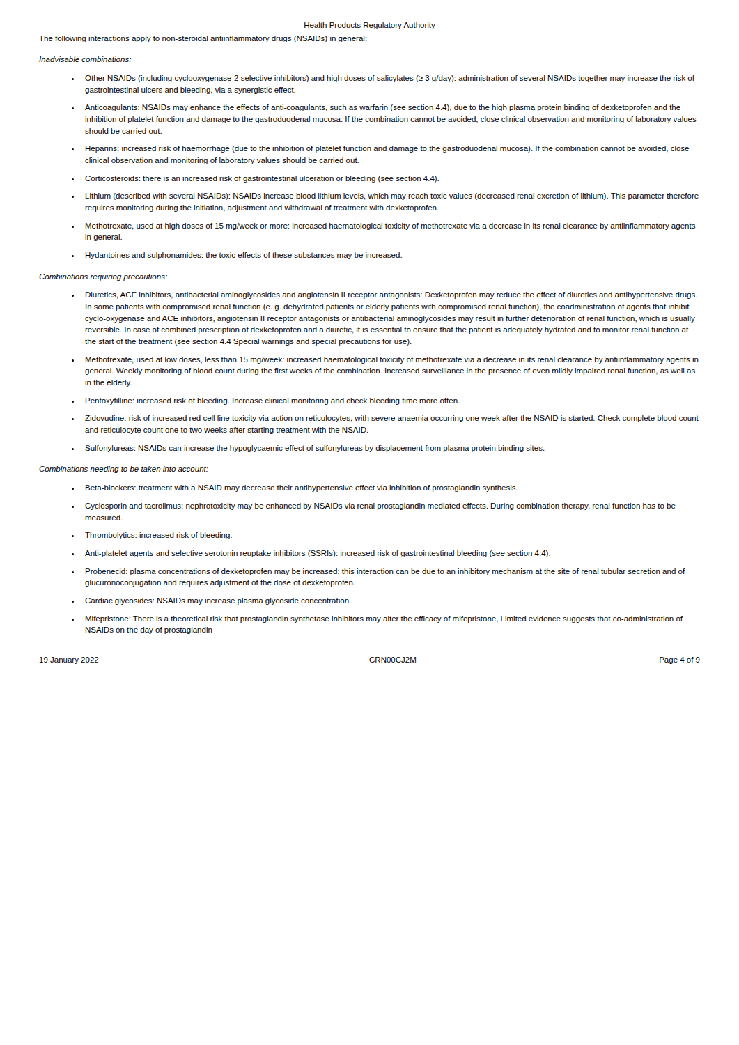Health Products Regulatory Authority
The following interactions apply to non-steroidal antiinflammatory drugs (NSAIDs) in general:
Inadvisable combinations:
Other NSAIDs (including cyclooxygenase-2 selective inhibitors) and high doses of salicylates (≥ 3 g/day): administration of several NSAIDs together may increase the risk of gastrointestinal ulcers and bleeding, via a synergistic effect.
Anticoagulants: NSAIDs may enhance the effects of anti-coagulants, such as warfarin (see section 4.4), due to the high plasma protein binding of dexketoprofen and the inhibition of platelet function and damage to the gastroduodenal mucosa. If the combination cannot be avoided, close clinical observation and monitoring of laboratory values should be carried out.
Heparins: increased risk of haemorrhage (due to the inhibition of platelet function and damage to the gastroduodenal mucosa). If the combination cannot be avoided, close clinical observation and monitoring of laboratory values should be carried out.
Corticosteroids: there is an increased risk of gastrointestinal ulceration or bleeding (see section 4.4).
Lithium (described with several NSAIDs): NSAIDs increase blood lithium levels, which may reach toxic values (decreased renal excretion of lithium). This parameter therefore requires monitoring during the initiation, adjustment and withdrawal of treatment with dexketoprofen.
Methotrexate, used at high doses of 15 mg/week or more: increased haematological toxicity of methotrexate via a decrease in its renal clearance by antiinflammatory agents in general.
Hydantoines and sulphonamides: the toxic effects of these substances may be increased.
Combinations requiring precautions:
Diuretics, ACE inhibitors, antibacterial aminoglycosides and angiotensin II receptor antagonists: Dexketoprofen may reduce the effect of diuretics and antihypertensive drugs. In some patients with compromised renal function (e. g. dehydrated patients or elderly patients with compromised renal function), the coadministration of agents that inhibit cyclo-oxygenase and ACE inhibitors, angiotensin II receptor antagonists or antibacterial aminoglycosides may result in further deterioration of renal function, which is usually reversible. In case of combined prescription of dexketoprofen and a diuretic, it is essential to ensure that the patient is adequately hydrated and to monitor renal function at the start of the treatment (see section 4.4 Special warnings and special precautions for use).
Methotrexate, used at low doses, less than 15 mg/week: increased haematological toxicity of methotrexate via a decrease in its renal clearance by antiinflammatory agents in general. Weekly monitoring of blood count during the first weeks of the combination. Increased surveillance in the presence of even mildly impaired renal function, as well as in the elderly.
Pentoxyfilline: increased risk of bleeding. Increase clinical monitoring and check bleeding time more often.
Zidovudine: risk of increased red cell line toxicity via action on reticulocytes, with severe anaemia occurring one week after the NSAID is started. Check complete blood count and reticulocyte count one to two weeks after starting treatment with the NSAID.
Sulfonylureas: NSAIDs can increase the hypoglycaemic effect of sulfonylureas by displacement from plasma protein binding sites.
Combinations needing to be taken into account:
Beta-blockers: treatment with a NSAID may decrease their antihypertensive effect via inhibition of prostaglandin synthesis.
Cyclosporin and tacrolimus: nephrotoxicity may be enhanced by NSAIDs via renal prostaglandin mediated effects. During combination therapy, renal function has to be measured.
Thrombolytics: increased risk of bleeding.
Anti-platelet agents and selective serotonin reuptake inhibitors (SSRIs): increased risk of gastrointestinal bleeding (see section 4.4).
Probenecid: plasma concentrations of dexketoprofen may be increased; this interaction can be due to an inhibitory mechanism at the site of renal tubular secretion and of glucuronoconjugation and requires adjustment of the dose of dexketoprofen.
Cardiac glycosides: NSAIDs may increase plasma glycoside concentration.
Mifepristone: There is a theoretical risk that prostaglandin synthetase inhibitors may alter the efficacy of mifepristone, Limited evidence suggests that co-administration of NSAIDs on the day of prostaglandin
19 January 2022
CRN00CJ2M
Page 4 of 9